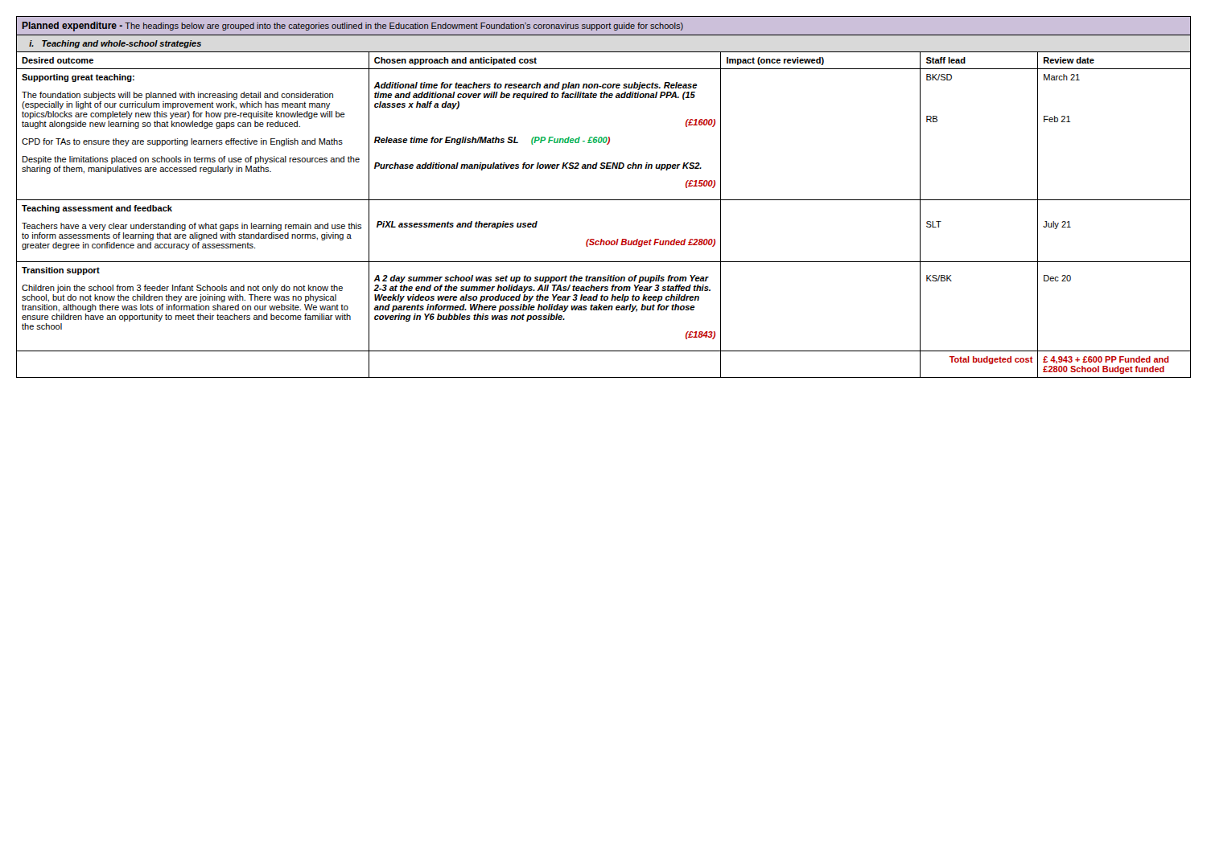| Planned expenditure - The headings below are grouped into the categories outlined in the Education Endowment Foundation’s coronavirus support guide for schools) |
| i. Teaching and whole-school strategies |
| Desired outcome | Chosen approach and anticipated cost | Impact (once reviewed) | Staff lead | Review date |
| Supporting great teaching: The foundation subjects will be planned with increasing detail and consideration (especially in light of our curriculum improvement work, which has meant many topics/blocks are completely new this year) for how pre-requisite knowledge will be taught alongside new learning so that knowledge gaps can be reduced. CPD for TAs to ensure they are supporting learners effective in English and Maths Despite the limitations placed on schools in terms of use of physical resources and the sharing of them, manipulatives are accessed regularly in Maths. | Additional time for teachers to research and plan non-core subjects. Release time and additional cover will be required to facilitate the additional PPA. (15 classes x half a day) (£1600) Release time for English/Maths SL (PP Funded - £600 ) Purchase additional manipulatives for lower KS2 and SEND chn in upper KS2. (£1500) | | BK/SD RB | March 21 Feb 21 |
| Teaching assessment and feedback Teachers have a very clear understanding of what gaps in learning remain and use this to inform assessments of learning that are aligned with standardised norms, giving a greater degree in confidence and accuracy of assessments. | PiXL assessments and therapies used (School Budget Funded £2800) | | SLT | July 21 |
| Transition support Children join the school from 3 feeder Infant Schools and not only do not know the school, but do not know the children they are joining with. There was no physical transition, although there was lots of information shared on our website. We want to ensure children have an opportunity to meet their teachers and become familiar with the school | A 2 day summer school was set up to support the transition of pupils from Year 2-3 at the end of the summer holidays. All TAs/ teachers from Year 3 staffed this. Weekly videos were also produced by the Year 3 lead to help to keep children and parents informed. Where possible holiday was taken early, but for those covering in Y6 bubbles this was not possible. (£1843) | | KS/BK | Dec 20 |
| | | | Total budgeted cost | £ 4,943 + £600 PP Funded and £2800 School Budget funded |